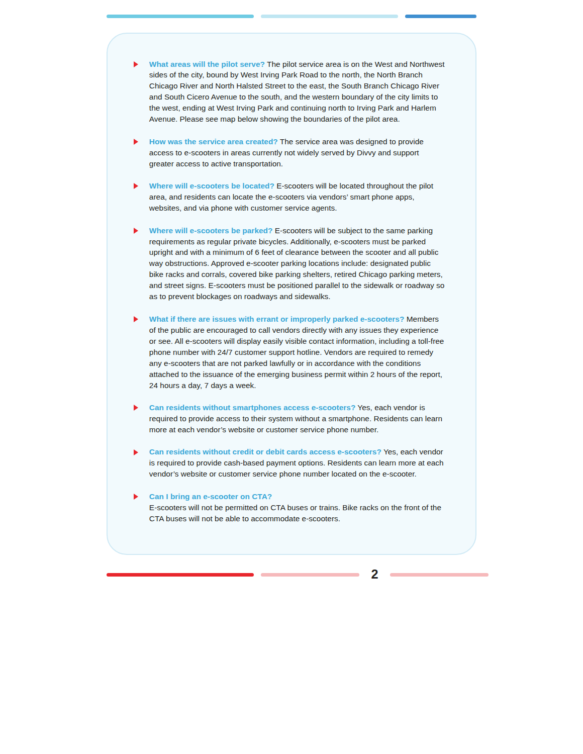What areas will the pilot serve? The pilot service area is on the West and Northwest sides of the city, bound by West Irving Park Road to the north, the North Branch Chicago River and North Halsted Street to the east, the South Branch Chicago River and South Cicero Avenue to the south, and the western boundary of the city limits to the west, ending at West Irving Park and continuing north to Irving Park and Harlem Avenue. Please see map below showing the boundaries of the pilot area.
How was the service area created? The service area was designed to provide access to e-scooters in areas currently not widely served by Divvy and support greater access to active transportation.
Where will e-scooters be located? E-scooters will be located throughout the pilot area, and residents can locate the e-scooters via vendors’ smart phone apps, websites, and via phone with customer service agents.
Where will e-scooters be parked? E-scooters will be subject to the same parking requirements as regular private bicycles. Additionally, e-scooters must be parked upright and with a minimum of 6 feet of clearance between the scooter and all public way obstructions. Approved e-scooter parking locations include: designated public bike racks and corrals, covered bike parking shelters, retired Chicago parking meters, and street signs. E-scooters must be positioned parallel to the sidewalk or roadway so as to prevent blockages on roadways and sidewalks.
What if there are issues with errant or improperly parked e-scooters? Members of the public are encouraged to call vendors directly with any issues they experience or see. All e-scooters will display easily visible contact information, including a toll-free phone number with 24/7 customer support hotline. Vendors are required to remedy any e-scooters that are not parked lawfully or in accordance with the conditions attached to the issuance of the emerging business permit within 2 hours of the report, 24 hours a day, 7 days a week.
Can residents without smartphones access e-scooters? Yes, each vendor is required to provide access to their system without a smartphone. Residents can learn more at each vendor’s website or customer service phone number.
Can residents without credit or debit cards access e-scooters? Yes, each vendor is required to provide cash-based payment options. Residents can learn more at each vendor’s website or customer service phone number located on the e-scooter.
Can I bring an e-scooter on CTA? E-scooters will not be permitted on CTA buses or trains. Bike racks on the front of the CTA buses will not be able to accommodate e-scooters.
2